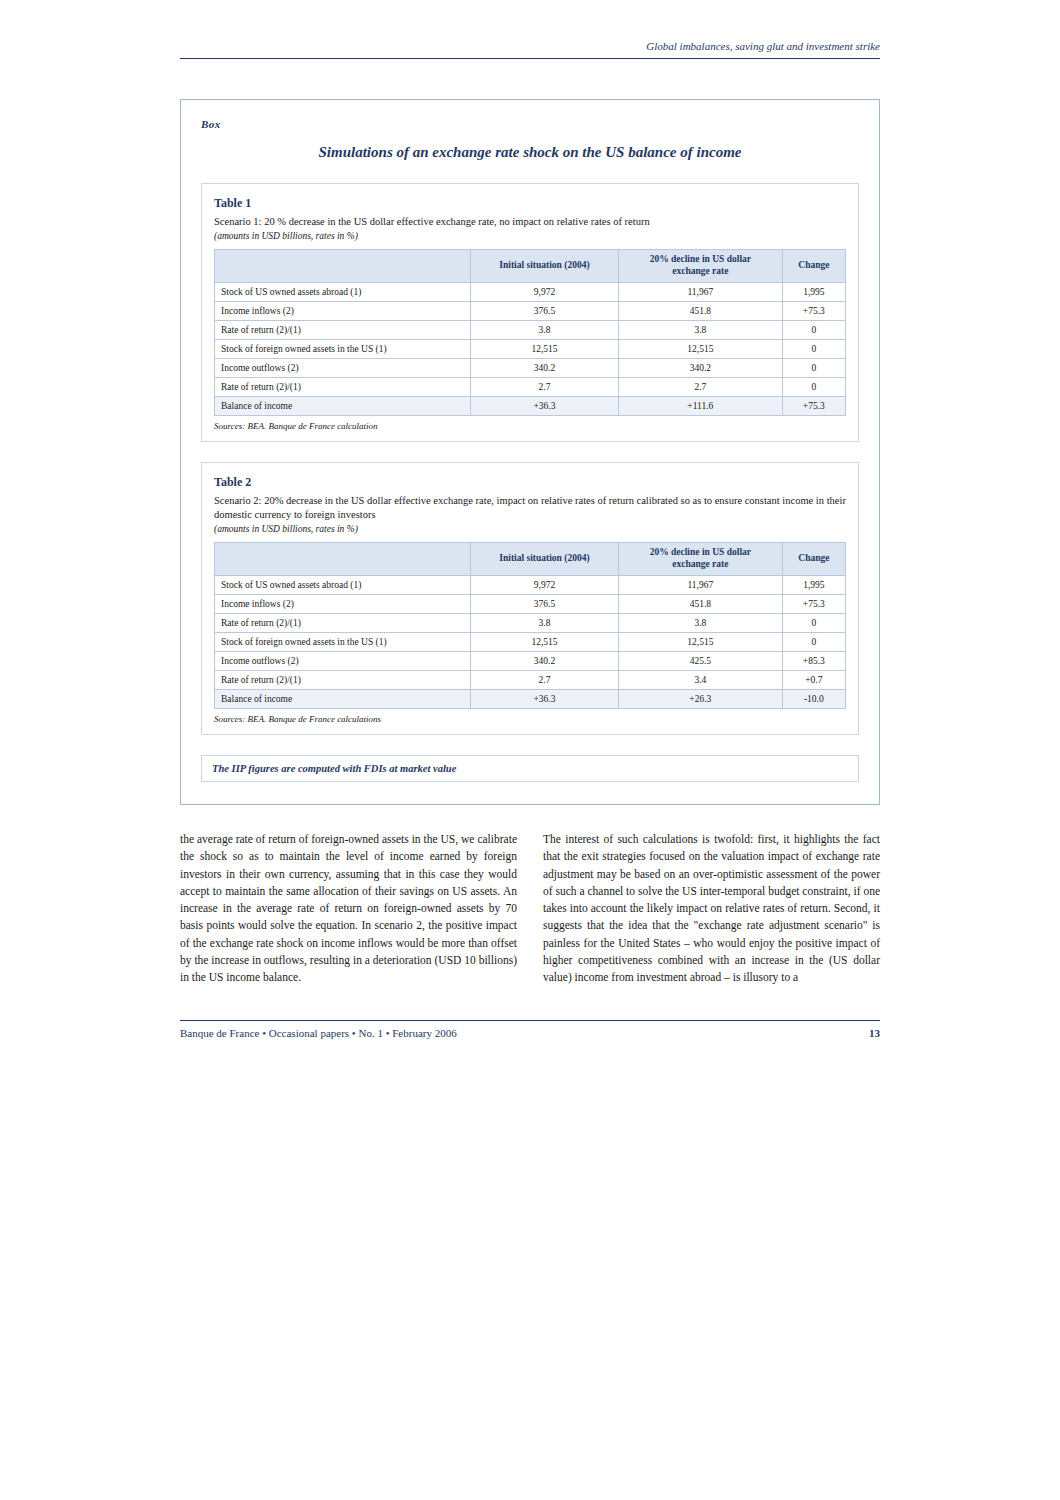Global imbalances, saving glut and investment strike
Box
Simulations of an exchange rate shock on the US balance of income
Table 1
Scenario 1: 20 % decrease in the US dollar effective exchange rate, no impact on relative rates of return
(amounts in USD billions, rates in %)
| | Initial situation (2004) | 20% decline in US dollar exchange rate | Change |
| --- | --- | --- | --- |
| Stock of US owned assets abroad (1) | 9,972 | 11,967 | 1,995 |
| Income inflows (2) | 376.5 | 451.8 | +75.3 |
| Rate of return (2)/(1) | 3.8 | 3.8 | 0 |
| Stock of foreign owned assets in the US (1) | 12,515 | 12,515 | 0 |
| Income outflows (2) | 340.2 | 340.2 | 0 |
| Rate of return (2)/(1) | 2.7 | 2.7 | 0 |
| Balance of income | +36.3 | +111.6 | +75.3 |
Sources: BEA. Banque de France calculation
Table 2
Scenario 2: 20% decrease in the US dollar effective exchange rate, impact on relative rates of return calibrated so as to ensure constant income in their domestic currency to foreign investors
(amounts in USD billions, rates in %)
| | Initial situation (2004) | 20% decline in US dollar exchange rate | Change |
| --- | --- | --- | --- |
| Stock of US owned assets abroad (1) | 9,972 | 11,967 | 1,995 |
| Income inflows (2) | 376.5 | 451.8 | +75.3 |
| Rate of return (2)/(1) | 3.8 | 3.8 | 0 |
| Stock of foreign owned assets in the US (1) | 12,515 | 12,515 | 0 |
| Income outflows (2) | 340.2 | 425.5 | +85.3 |
| Rate of return (2)/(1) | 2.7 | 3.4 | +0.7 |
| Balance of income | +36.3 | +26.3 | -10.0 |
Sources: BEA. Banque de France calculations
The IIP figures are computed with FDIs at market value
the average rate of return of foreign-owned assets in the US, we calibrate the shock so as to maintain the level of income earned by foreign investors in their own currency, assuming that in this case they would accept to maintain the same allocation of their savings on US assets. An increase in the average rate of return on foreign-owned assets by 70 basis points would solve the equation. In scenario 2, the positive impact of the exchange rate shock on income inflows would be more than offset by the increase in outflows, resulting in a deterioration (USD 10 billions) in the US income balance.
The interest of such calculations is twofold: first, it highlights the fact that the exit strategies focused on the valuation impact of exchange rate adjustment may be based on an over-optimistic assessment of the power of such a channel to solve the US inter-temporal budget constraint, if one takes into account the likely impact on relative rates of return. Second, it suggests that the idea that the "exchange rate adjustment scenario" is painless for the United States – who would enjoy the positive impact of higher competitiveness combined with an increase in the (US dollar value) income from investment abroad – is illusory to a
Banque de France • Occasional papers • No. 1 • February 2006
13